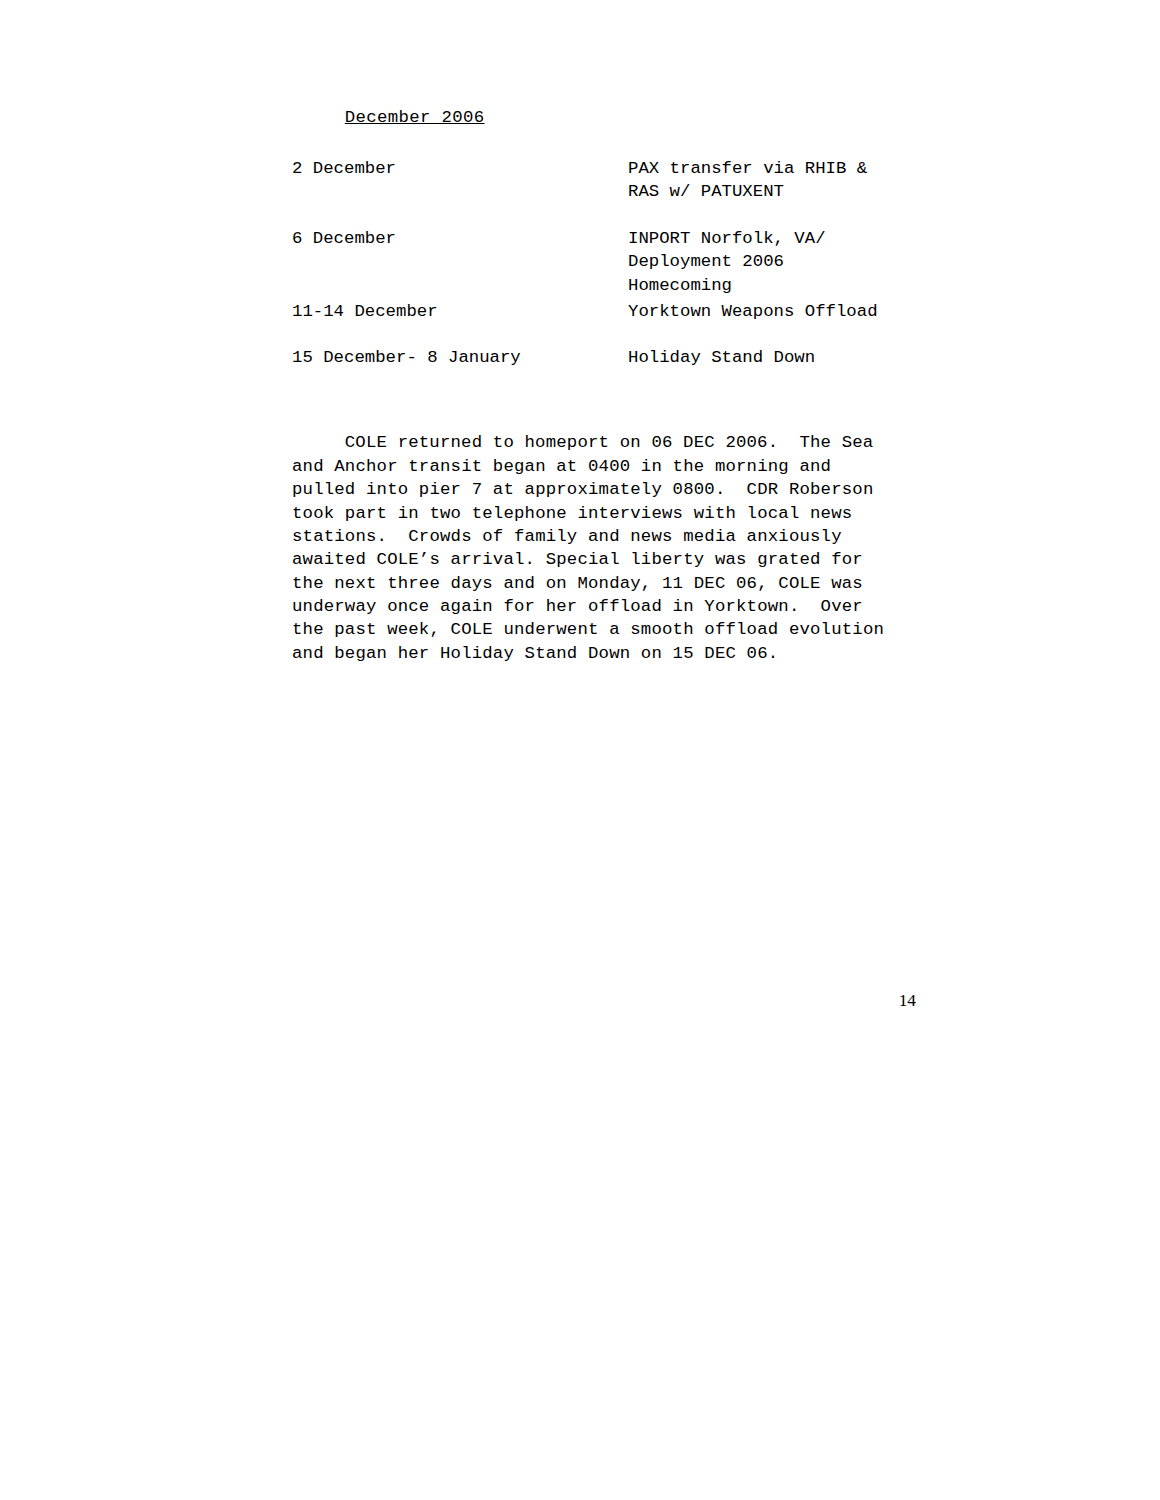December 2006
| 2 December | PAX transfer via RHIB & RAS w/ PATUXENT |
| 6 December | INPORT Norfolk, VA/ Deployment 2006 Homecoming |
| 11-14 December | Yorktown Weapons Offload |
| 15 December- 8 January | Holiday Stand Down |
COLE returned to homeport on 06 DEC 2006. The Sea and Anchor transit began at 0400 in the morning and pulled into pier 7 at approximately 0800. CDR Roberson took part in two telephone interviews with local news stations. Crowds of family and news media anxiously awaited COLE’s arrival. Special liberty was grated for the next three days and on Monday, 11 DEC 06, COLE was underway once again for her offload in Yorktown. Over the past week, COLE underwent a smooth offload evolution and began her Holiday Stand Down on 15 DEC 06.
14